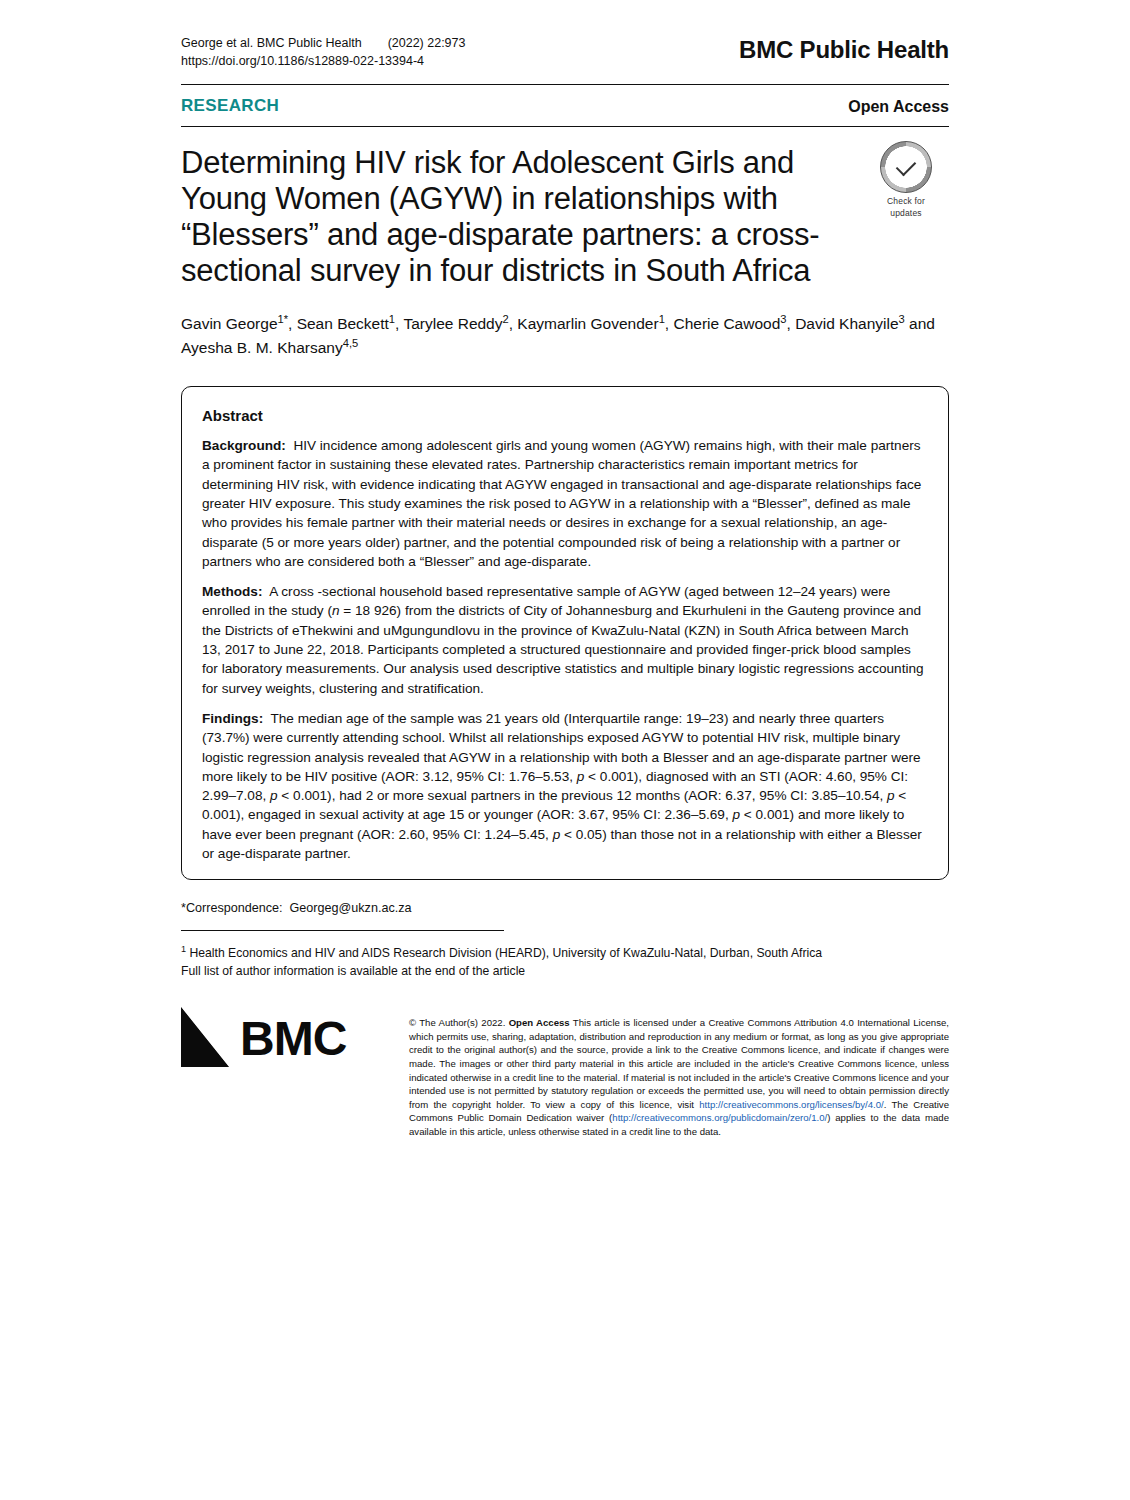George et al. BMC Public Health(2022) 22:973
https://doi.org/10.1186/s12889-022-13394-4
BMC Public Health
RESEARCH Open Access
Check for
updates
Determining HIV risk for Adolescent Girls and Young Women (AGYW) in relationships with “Blessers” and age-disparate partners: a cross-sectional survey in four districts in South Africa
Gavin George1*, Sean Beckett1, Tarylee Reddy2, Kaymarlin Govender1, Cherie Cawood3, David Khanyile3 and Ayesha B. M. Kharsany4,5
Abstract
Background: HIV incidence among adolescent girls and young women (AGYW) remains high, with their male partners a prominent factor in sustaining these elevated rates. Partnership characteristics remain important metrics for determining HIV risk, with evidence indicating that AGYW engaged in transactional and age-disparate relationships face greater HIV exposure. This study examines the risk posed to AGYW in a relationship with a “Blesser”, defined as male who provides his female partner with their material needs or desires in exchange for a sexual relationship, an age-disparate (5 or more years older) partner, and the potential compounded risk of being a relationship with a partner or partners who are considered both a “Blesser” and age-disparate.
Methods: A cross -sectional household based representative sample of AGYW (aged between 12–24 years) were enrolled in the study (n = 18 926) from the districts of City of Johannesburg and Ekurhuleni in the Gauteng province and the Districts of eThekwini and uMgungundlovu in the province of KwaZulu-Natal (KZN) in South Africa between March 13, 2017 to June 22, 2018. Participants completed a structured questionnaire and provided finger-prick blood samples for laboratory measurements. Our analysis used descriptive statistics and multiple binary logistic regressions accounting for survey weights, clustering and stratification.
Findings: The median age of the sample was 21 years old (Interquartile range: 19–23) and nearly three quarters (73.7%) were currently attending school. Whilst all relationships exposed AGYW to potential HIV risk, multiple binary logistic regression analysis revealed that AGYW in a relationship with both a Blesser and an age-disparate partner were more likely to be HIV positive (AOR: 3.12, 95% CI: 1.76–5.53, p < 0.001), diagnosed with an STI (AOR: 4.60, 95% CI: 2.99–7.08, p < 0.001), had 2 or more sexual partners in the previous 12 months (AOR: 6.37, 95% CI: 3.85–10.54, p < 0.001), engaged in sexual activity at age 15 or younger (AOR: 3.67, 95% CI: 2.36–5.69, p < 0.001) and more likely to have ever been pregnant (AOR: 2.60, 95% CI: 1.24–5.45, p < 0.05) than those not in a relationship with either a Blesser or age-disparate partner.
*Correspondence: Georgeg@ukzn.ac.za
1 Health Economics and HIV and AIDS Research Division (HEARD), University of KwaZulu-Natal, Durban, South Africa
Full list of author information is available at the end of the article
BMC
© The Author(s) 2022. Open Access This article is licensed under a Creative Commons Attribution 4.0 International License, which permits use, sharing, adaptation, distribution and reproduction in any medium or format, as long as you give appropriate credit to the original author(s) and the source, provide a link to the Creative Commons licence, and indicate if changes were made. The images or other third party material in this article are included in the article's Creative Commons licence, unless indicated otherwise in a credit line to the material. If material is not included in the article's Creative Commons licence and your intended use is not permitted by statutory regulation or exceeds the permitted use, you will need to obtain permission directly from the copyright holder. To view a copy of this licence, visit http://creativecommons.org/licenses/by/4.0/. The Creative Commons Public Domain Dedication waiver (http://creativecommons.org/publicdomain/zero/1.0/) applies to the data made available in this article, unless otherwise stated in a credit line to the data.